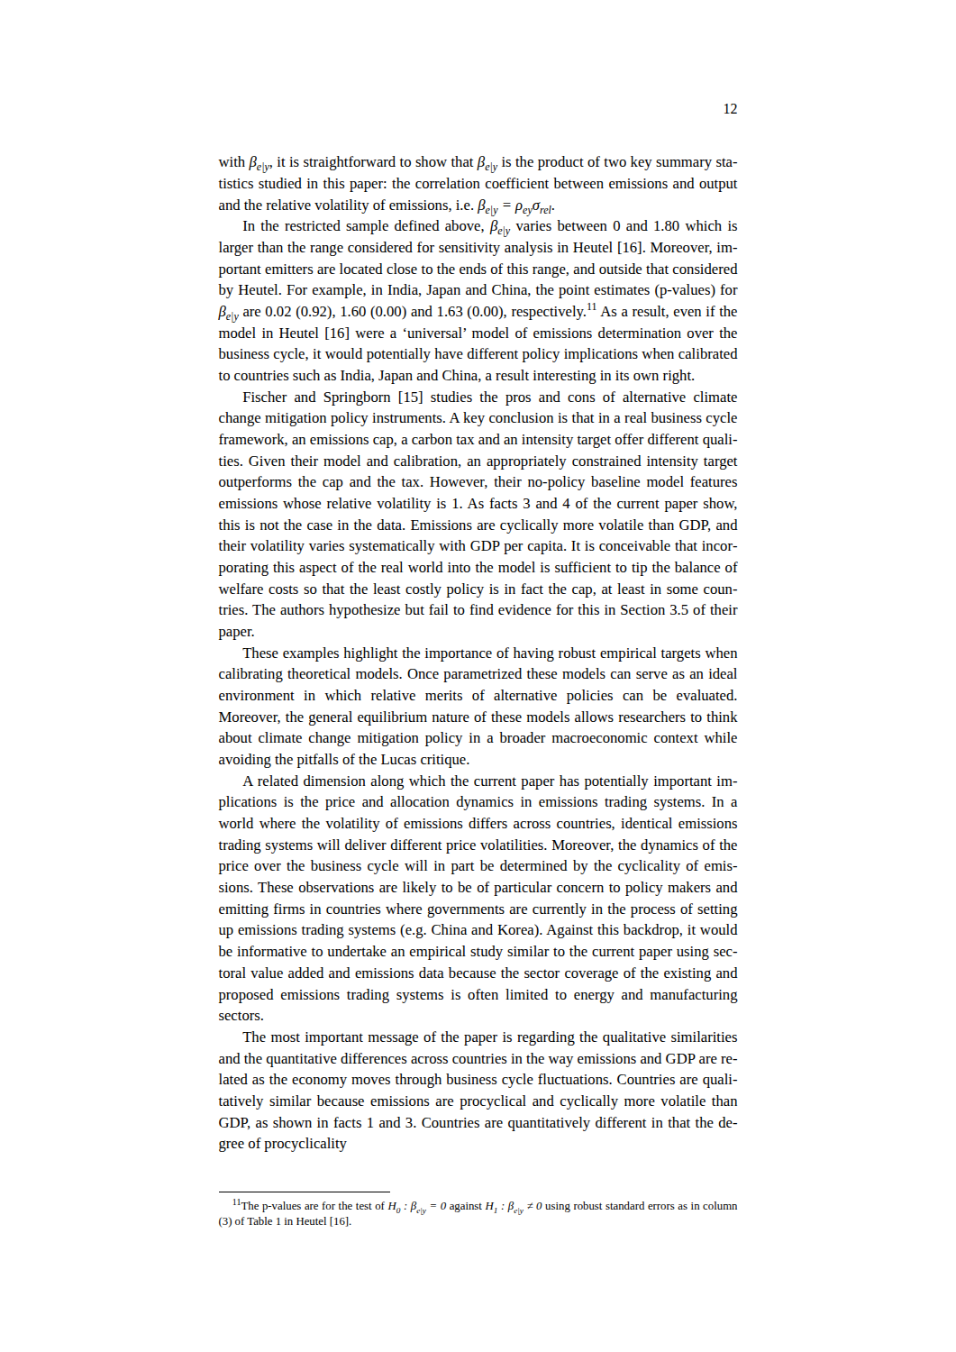12
with βe|y, it is straightforward to show that βe|y is the product of two key summary statistics studied in this paper: the correlation coefficient between emissions and output and the relative volatility of emissions, i.e. βe|y = ρeyσrel.
In the restricted sample defined above, βe|y varies between 0 and 1.80 which is larger than the range considered for sensitivity analysis in Heutel [16]. Moreover, important emitters are located close to the ends of this range, and outside that considered by Heutel. For example, in India, Japan and China, the point estimates (p-values) for βe|y are 0.02 (0.92), 1.60 (0.00) and 1.63 (0.00), respectively.11 As a result, even if the model in Heutel [16] were a ‘universal’ model of emissions determination over the business cycle, it would potentially have different policy implications when calibrated to countries such as India, Japan and China, a result interesting in its own right.
Fischer and Springborn [15] studies the pros and cons of alternative climate change mitigation policy instruments. A key conclusion is that in a real business cycle framework, an emissions cap, a carbon tax and an intensity target offer different qualities. Given their model and calibration, an appropriately constrained intensity target outperforms the cap and the tax. However, their no-policy baseline model features emissions whose relative volatility is 1. As facts 3 and 4 of the current paper show, this is not the case in the data. Emissions are cyclically more volatile than GDP, and their volatility varies systematically with GDP per capita. It is conceivable that incorporating this aspect of the real world into the model is sufficient to tip the balance of welfare costs so that the least costly policy is in fact the cap, at least in some countries. The authors hypothesize but fail to find evidence for this in Section 3.5 of their paper.
These examples highlight the importance of having robust empirical targets when calibrating theoretical models. Once parametrized these models can serve as an ideal environment in which relative merits of alternative policies can be evaluated. Moreover, the general equilibrium nature of these models allows researchers to think about climate change mitigation policy in a broader macroeconomic context while avoiding the pitfalls of the Lucas critique.
A related dimension along which the current paper has potentially important implications is the price and allocation dynamics in emissions trading systems. In a world where the volatility of emissions differs across countries, identical emissions trading systems will deliver different price volatilities. Moreover, the dynamics of the price over the business cycle will in part be determined by the cyclicality of emissions. These observations are likely to be of particular concern to policy makers and emitting firms in countries where governments are currently in the process of setting up emissions trading systems (e.g. China and Korea). Against this backdrop, it would be informative to undertake an empirical study similar to the current paper using sectoral value added and emissions data because the sector coverage of the existing and proposed emissions trading systems is often limited to energy and manufacturing sectors.
The most important message of the paper is regarding the qualitative similarities and the quantitative differences across countries in the way emissions and GDP are related as the economy moves through business cycle fluctuations. Countries are qualitatively similar because emissions are procyclical and cyclically more volatile than GDP, as shown in facts 1 and 3. Countries are quantitatively different in that the degree of procyclicality
11The p-values are for the test of H0 : βe|y = 0 against H1 : βe|y ≠ 0 using robust standard errors as in column (3) of Table 1 in Heutel [16].